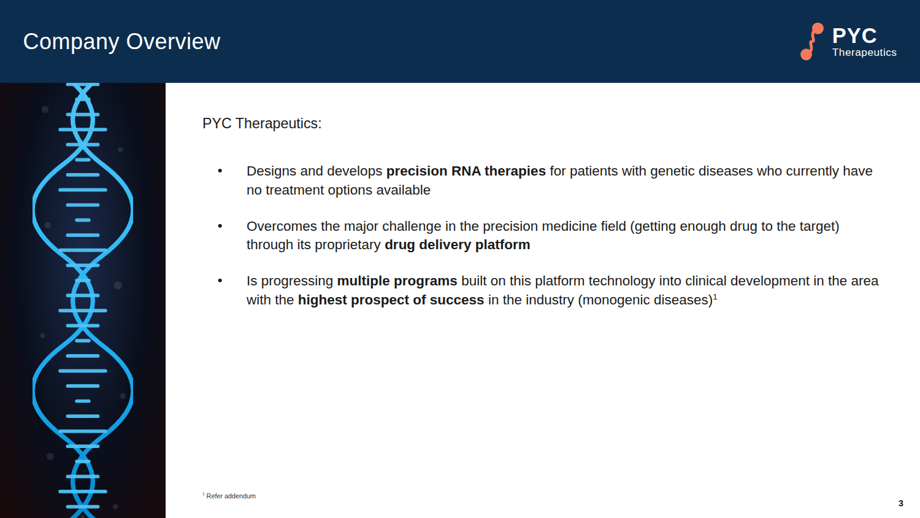Company Overview
PYC Therapeutics
PYC Therapeutics:
Designs and develops precision RNA therapies for patients with genetic diseases who currently have no treatment options available
Overcomes the major challenge in the precision medicine field (getting enough drug to the target) through its proprietary drug delivery platform
Is progressing multiple programs built on this platform technology into clinical development in the area with the highest prospect of success in the industry (monogenic diseases)1
1 Refer addendum
3